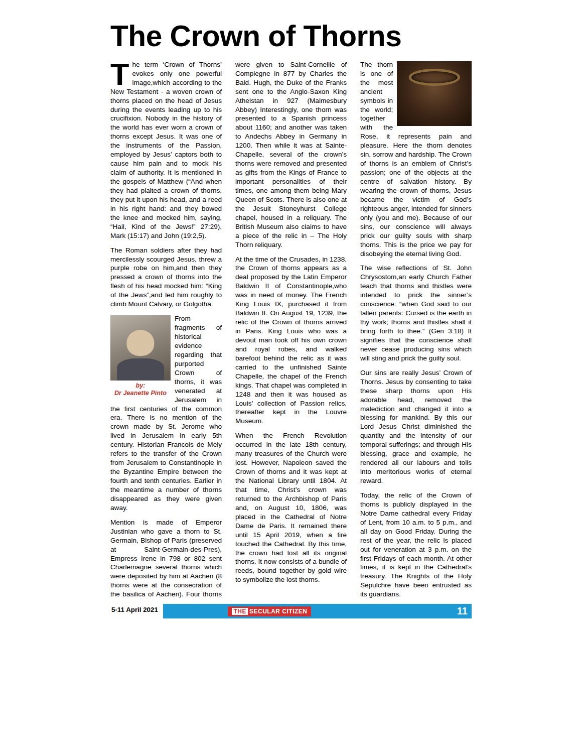The Crown of Thorns
The term ‘Crown of Thorns’ evokes only one powerful image,which according to the New Testament - a woven crown of thorns placed on the head of Jesus during the events leading up to his crucifixion. Nobody in the history of the world has ever worn a crown of thorns except Jesus. It was one of the instruments of the Passion, employed by Jesus’ captors both to cause him pain and to mock his claim of authority. It is mentioned in the gospels of Matthew (“And when they had plaited a crown of thorns, they put it upon his head, and a reed in his right hand: and they bowed the knee and mocked him, saying, “Hail, Kind of the Jews!” 27:29), Mark (15:17) and John (19:2,5).
The Roman soldiers after they had mercilessly scourged Jesus, threw a purple robe on him,and then they pressed a crown of thorns into the flesh of his head mocked him: “King of the Jews”,and led him roughly to climb Mount Calvary, or Golgotha.
by:
Dr Jeanette Pinto
From fragments of historical evidence regarding that purported Crown of thorns, it was venerated at Jerusalem in the first centuries of the common era. There is no mention of the crown made by St. Jerome who lived in Jerusalem in early 5th century. Historian Francois de Mely refers to the transfer of the Crown from Jerusalem to Constantinople in the Byzantine Empire between the fourth and tenth centuries. Earlier in the meantime a number of thorns disappeared as they were given away.
Mention is made of Emperor Justinian who gave a thorn to St. Germain, Bishop of Paris (preserved at Saint-Germain-des-Pres), Empress Irene in 798 or 802 sent Charlemagne several thorns which were deposited by him at Aachen (8 thorns were at the consecration of the basilica of Aachen). Four thorns were given to Saint-Corneille of Compiegne in 877 by Charles the Bald. Hugh, the Duke of the Franks sent one to the Anglo-Saxon King Athelstan in 927 (Malmesbury Abbey) Interestingly, one thorn was presented to a Spanish princess about 1160; and another was taken to Andechs Abbey in Germany in 1200. Then while it was at Sainte-Chapelle, several of the crown’s thorns were removed and presented as gifts from the Kings of France to important personalities of their times, one among them being Mary Queen of Scots. There is also one at the Jesuit Stoneyhurst College chapel, housed in a reliquary. The British Museum also claims to have a piece of the relic in – The Holy Thorn reliquary.
At the time of the Crusades, in 1238, the Crown of thorns appears as a deal proposed by the Latin Emperor Baldwin II of Constantinople,who was in need of money. The French King Louis IX, purchased it from Baldwin II. On August 19, 1239, the relic of the Crown of thorns arrived in Paris. King Louis who was a devout man took off his own crown and royal robes, and walked barefoot behind the relic as it was carried to the unfinished Sainte Chapelle, the chapel of the French kings. That chapel was completed in 1248 and then it was housed as Louis’ collection of Passion relics, thereafter kept in the Louvre Museum.
When the French Revolution occurred in the late 18th century, many treasures of the Church were lost. However, Napoleon saved the Crown of thorns and it was kept at the National Library until 1804. At that time, Christ’s crown was returned to the Archbishop of Paris and, on August 10, 1806, was placed in the Cathedral of Notre Dame de Paris. It remained there until 15 April 2019, when a fire touched the Cathedral. By this time, the crown had lost all its original thorns. It now consists of a bundle of reeds, bound together by gold wire to symbolize the lost thorns.
The thorn is one of the most ancient symbols in the world; together with the Rose, it represents pain and pleasure. Here the thorn denotes sin, sorrow and hardship. The Crown of thorns is an emblem of Christ’s passion; one of the objects at the centre of salvation history. By wearing the crown of thorns, Jesus became the victim of God’s righteous anger, intended for sinners only (you and me). Because of our sins, our conscience will always prick our guilty souls with sharp thorns. This is the price we pay for disobeying the eternal living God.
The wise reflections of St. John Chrysostom,an early Church Father teach that thorns and thistles were intended to prick the sinner’s conscience: “when God said to our fallen parents: Cursed is the earth in thy work; thorns and thistles shall it bring forth to thee.” (Gen 3:18) It signifies that the conscience shall never cease producing sins which will sting and prick the guilty soul.
Our sins are really Jesus’ Crown of Thorns. Jesus by consenting to take these sharp thorns upon His adorable head, removed the malediction and changed it into a blessing for mankind. By this our Lord Jesus Christ diminished the quantity and the intensity of our temporal sufferings; and through His blessing, grace and example, he rendered all our labours and toils into meritorious works of eternal reward.
Today, the relic of the Crown of thorns is publicly displayed in the Notre Dame cathedral every Friday of Lent, from 10 a.m. to 5 p.m., and all day on Good Friday. During the rest of the year, the relic is placed out for veneration at 3 p.m. on the first Fridays of each month. At other times, it is kept in the Cathedral’s treasury. The Knights of the Holy Sepulchre have been entrusted as its guardians.
5-11 April 2021
THESECULAR CITIZEN
11